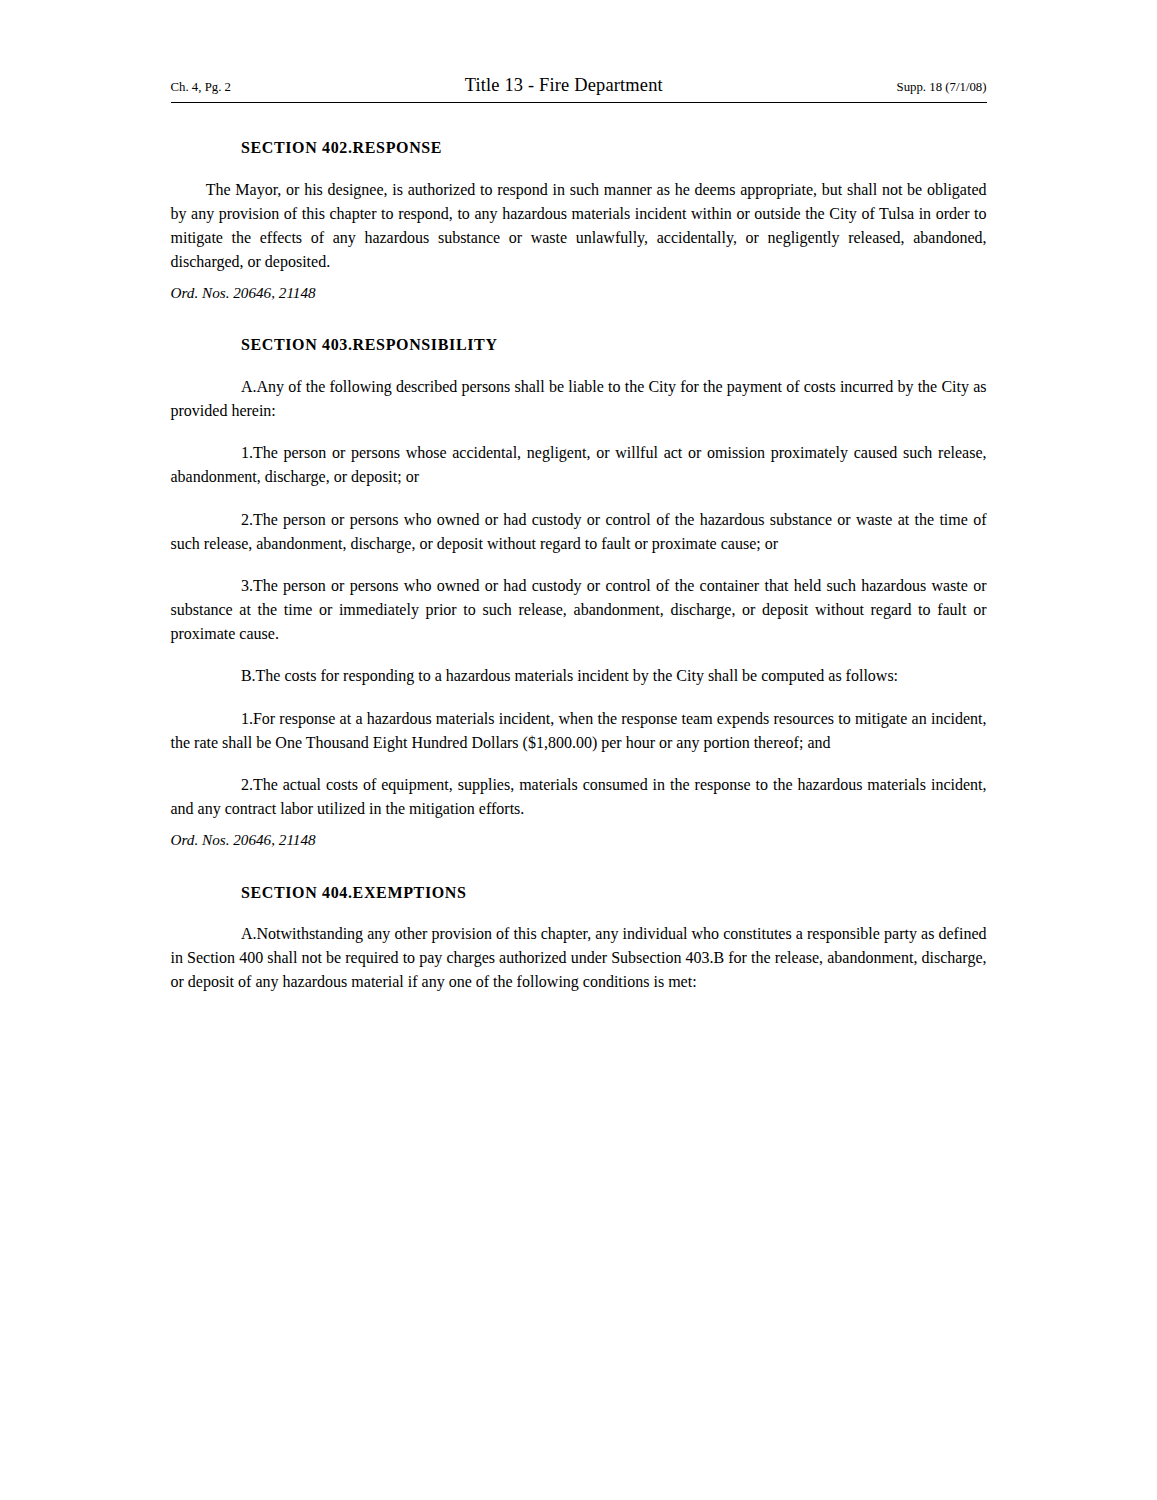Ch. 4, Pg. 2 Title 13 - Fire Department Supp. 18 (7/1/08)
SECTION 402. RESPONSE
The Mayor, or his designee, is authorized to respond in such manner as he deems appropriate, but shall not be obligated by any provision of this chapter to respond, to any hazardous materials incident within or outside the City of Tulsa in order to mitigate the effects of any hazardous substance or waste unlawfully, accidentally, or negligently released, abandoned, discharged, or deposited.
Ord. Nos. 20646, 21148
SECTION 403. RESPONSIBILITY
A. Any of the following described persons shall be liable to the City for the payment of costs incurred by the City as provided herein:
1. The person or persons whose accidental, negligent, or willful act or omission proximately caused such release, abandonment, discharge, or deposit; or
2. The person or persons who owned or had custody or control of the hazardous substance or waste at the time of such release, abandonment, discharge, or deposit without regard to fault or proximate cause; or
3. The person or persons who owned or had custody or control of the container that held such hazardous waste or substance at the time or immediately prior to such release, abandonment, discharge, or deposit without regard to fault or proximate cause.
B. The costs for responding to a hazardous materials incident by the City shall be computed as follows:
1. For response at a hazardous materials incident, when the response team expends resources to mitigate an incident, the rate shall be One Thousand Eight Hundred Dollars ($1,800.00) per hour or any portion thereof; and
2. The actual costs of equipment, supplies, materials consumed in the response to the hazardous materials incident, and any contract labor utilized in the mitigation efforts.
Ord. Nos. 20646, 21148
SECTION 404. EXEMPTIONS
A. Notwithstanding any other provision of this chapter, any individual who constitutes a responsible party as defined in Section 400 shall not be required to pay charges authorized under Subsection 403.B for the release, abandonment, discharge, or deposit of any hazardous material if any one of the following conditions is met: